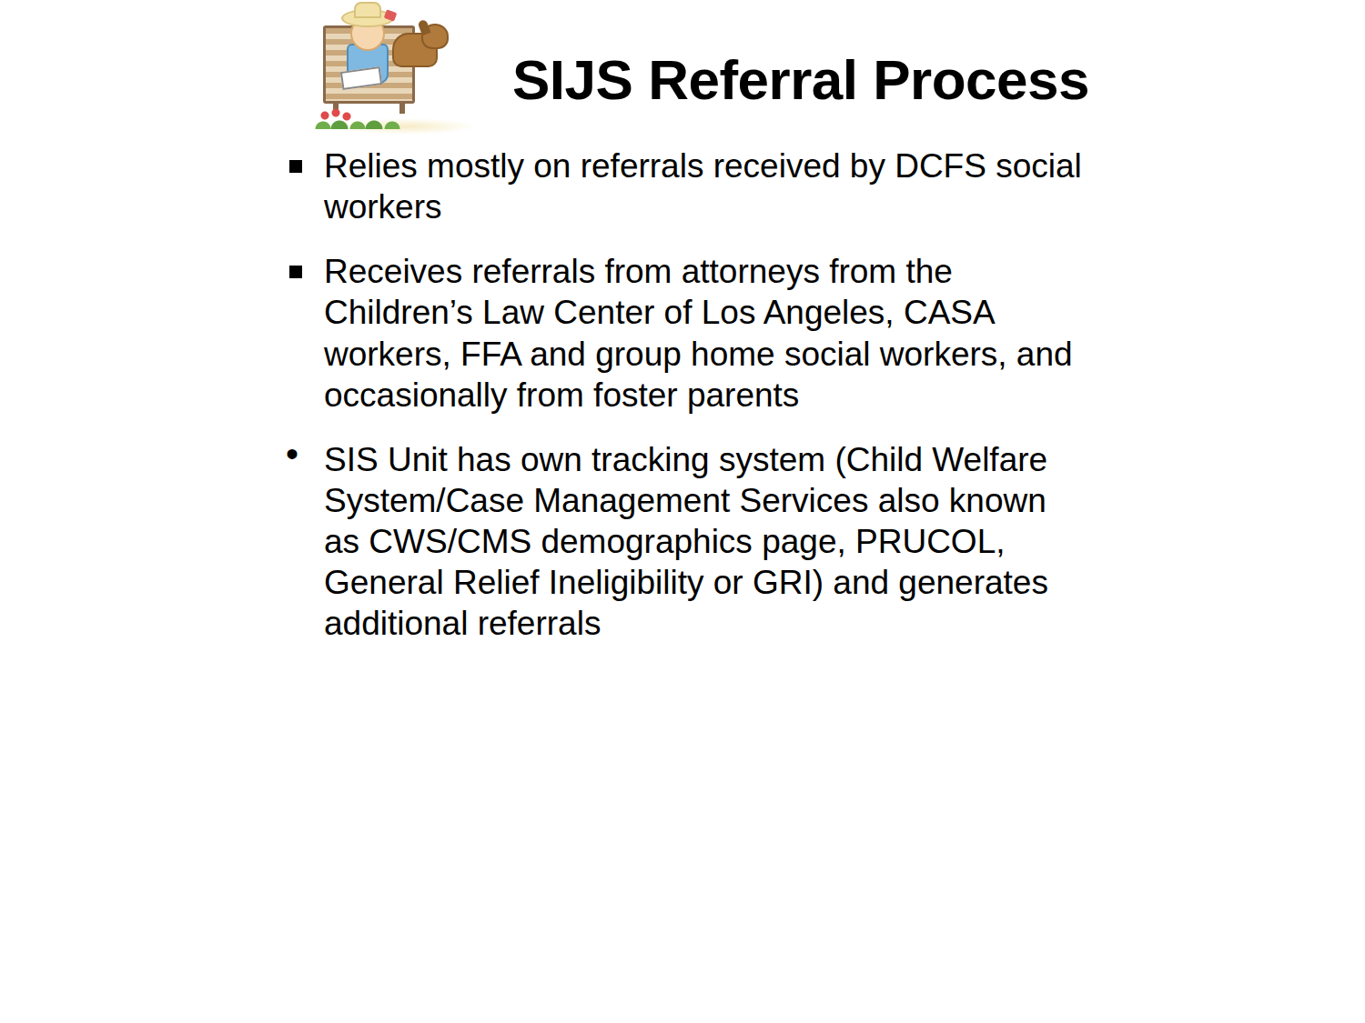SIJS Referral Process
Relies mostly on referrals received by DCFS social workers
Receives referrals from attorneys from the Children’s Law Center of Los Angeles, CASA workers, FFA and group home social workers, and occasionally from foster parents
SIS Unit has own tracking system (Child Welfare System/Case Management Services also known as CWS/CMS demographics page, PRUCOL, General Relief Ineligibility or GRI) and generates additional referrals